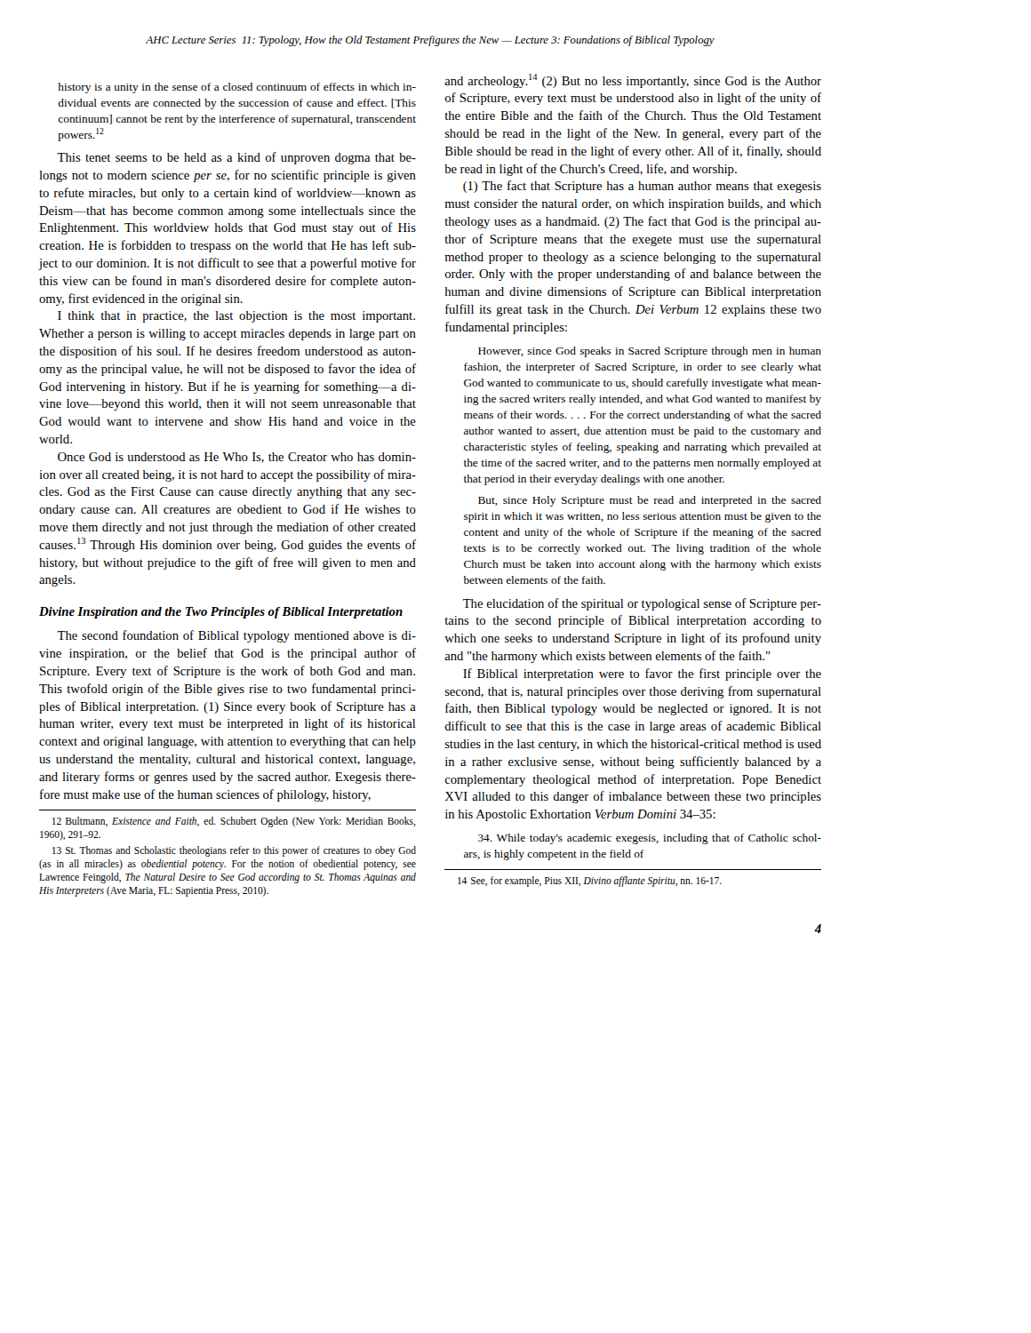AHC Lecture Series 11: Typology, How the Old Testament Prefigures the New — Lecture 3: Foundations of Biblical Typology
history is a unity in the sense of a closed continuum of effects in which individual events are connected by the succession of cause and effect. [This continuum] cannot be rent by the interference of supernatural, transcendent powers.12
This tenet seems to be held as a kind of unproven dogma that belongs not to modern science per se, for no scientific principle is given to refute miracles, but only to a certain kind of worldview—known as Deism—that has become common among some intellectuals since the Enlightenment. This worldview holds that God must stay out of His creation. He is forbidden to trespass on the world that He has left subject to our dominion. It is not difficult to see that a powerful motive for this view can be found in man's disordered desire for complete autonomy, first evidenced in the original sin.
I think that in practice, the last objection is the most important. Whether a person is willing to accept miracles depends in large part on the disposition of his soul. If he desires freedom understood as autonomy as the principal value, he will not be disposed to favor the idea of God intervening in history. But if he is yearning for something—a divine love—beyond this world, then it will not seem unreasonable that God would want to intervene and show His hand and voice in the world.
Once God is understood as He Who Is, the Creator who has dominion over all created being, it is not hard to accept the possibility of miracles. God as the First Cause can cause directly anything that any secondary cause can. All creatures are obedient to God if He wishes to move them directly and not just through the mediation of other created causes.13 Through His dominion over being, God guides the events of history, but without prejudice to the gift of free will given to men and angels.
Divine Inspiration and the Two Principles of Biblical Interpretation
The second foundation of Biblical typology mentioned above is divine inspiration, or the belief that God is the principal author of Scripture. Every text of Scripture is the work of both God and man. This twofold origin of the Bible gives rise to two fundamental principles of Biblical interpretation. (1) Since every book of Scripture has a human writer, every text must be interpreted in light of its historical context and original language, with attention to everything that can help us understand the mentality, cultural and historical context, language, and literary forms or genres used by the sacred author. Exegesis therefore must make use of the human sciences of philology, history,
12 Bultmann, Existence and Faith, ed. Schubert Ogden (New York: Meridian Books, 1960), 291–92.
13 St. Thomas and Scholastic theologians refer to this power of creatures to obey God (as in all miracles) as obediential potency. For the notion of obediential potency, see Lawrence Feingold, The Natural Desire to See God according to St. Thomas Aquinas and His Interpreters (Ave Maria, FL: Sapientia Press, 2010).
and archeology.14 (2) But no less importantly, since God is the Author of Scripture, every text must be understood also in light of the unity of the entire Bible and the faith of the Church. Thus the Old Testament should be read in the light of the New. In general, every part of the Bible should be read in the light of every other. All of it, finally, should be read in light of the Church's Creed, life, and worship.
(1) The fact that Scripture has a human author means that exegesis must consider the natural order, on which inspiration builds, and which theology uses as a handmaid. (2) The fact that God is the principal author of Scripture means that the exegete must use the supernatural method proper to theology as a science belonging to the supernatural order. Only with the proper understanding of and balance between the human and divine dimensions of Scripture can Biblical interpretation fulfill its great task in the Church. Dei Verbum 12 explains these two fundamental principles:
However, since God speaks in Sacred Scripture through men in human fashion, the interpreter of Sacred Scripture, in order to see clearly what God wanted to communicate to us, should carefully investigate what meaning the sacred writers really intended, and what God wanted to manifest by means of their words. . . . For the correct understanding of what the sacred author wanted to assert, due attention must be paid to the customary and characteristic styles of feeling, speaking and narrating which prevailed at the time of the sacred writer, and to the patterns men normally employed at that period in their everyday dealings with one another.
But, since Holy Scripture must be read and interpreted in the sacred spirit in which it was written, no less serious attention must be given to the content and unity of the whole of Scripture if the meaning of the sacred texts is to be correctly worked out. The living tradition of the whole Church must be taken into account along with the harmony which exists between elements of the faith.
The elucidation of the spiritual or typological sense of Scripture pertains to the second principle of Biblical interpretation according to which one seeks to understand Scripture in light of its profound unity and "the harmony which exists between elements of the faith."
If Biblical interpretation were to favor the first principle over the second, that is, natural principles over those deriving from supernatural faith, then Biblical typology would be neglected or ignored. It is not difficult to see that this is the case in large areas of academic Biblical studies in the last century, in which the historical-critical method is used in a rather exclusive sense, without being sufficiently balanced by a complementary theological method of interpretation. Pope Benedict XVI alluded to this danger of imbalance between these two principles in his Apostolic Exhortation Verbum Domini 34–35:
34. While today's academic exegesis, including that of Catholic scholars, is highly competent in the field of
14 See, for example, Pius XII, Divino afflante Spiritu, nn. 16-17.
4